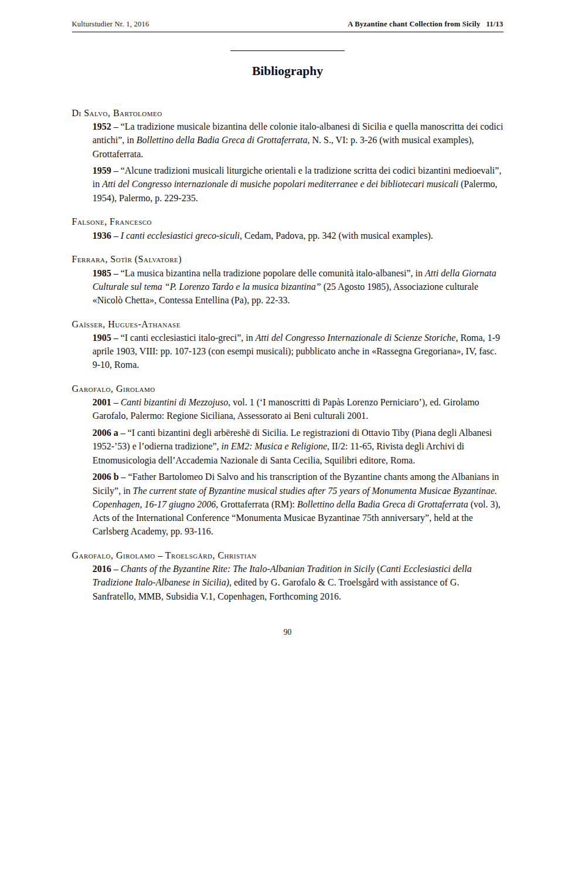Kulturstudier Nr. 1, 2016 A Byzantine chant Collection from Sicily 11/13
Bibliography
Di Salvo, Bartolomeo
1952 – “La tradizione musicale bizantina delle colonie italo-albanesi di Sicilia e quella manoscritta dei codici antichi”, in Bollettino della Badia Greca di Grottaferrata, N. S., VI: p. 3-26 (with musical examples), Grottaferrata.
1959 – “Alcune tradizioni musicali liturgiche orientali e la tradizione scritta dei codici bizantini medioevali”, in Atti del Congresso internazionale di musiche popolari mediterranee e dei bibliotecari musicali (Palermo, 1954), Palermo, p. 229-235.
Falsone, Francesco
1936 – I canti ecclesiastici greco-siculi, Cedam, Padova, pp. 342 (with musical examples).
Ferrara, Sotìr (Salvatore)
1985 – “La musica bizantina nella tradizione popolare delle comunità italo-albanesi”, in Atti della Giornata Culturale sul tema “P. Lorenzo Tardo e la musica bizantina” (25 Agosto 1985), Associazione culturale «Nicolò Chetta», Contessa Entellina (Pa), pp. 22-33.
Gaïsser, Hugues-Athanase
1905 – “I canti ecclesiastici italo-greci”, in Atti del Congresso Internazionale di Scienze Storiche, Roma, 1-9 aprile 1903, VIII: pp. 107-123 (con esempi musicali); pubblicato anche in «Rassegna Gregoriana», IV, fasc. 9-10, Roma.
Garofalo, Girolamo
2001 – Canti bizantini di Mezzojuso, vol. 1 (‘I manoscritti di Papàs Lorenzo Perniciaro’), ed. Girolamo Garofalo, Palermo: Regione Siciliana, Assessorato ai Beni culturali 2001.
2006 a – “I canti bizantini degli arbëreshë di Sicilia. Le registrazioni di Ottavio Tiby (Piana degli Albanesi 1952-’53) e l’odierna tradizione”, in EM2: Musica e Religione, II/2: 11-65, Rivista degli Archivi di Etnomusicologia dell’Accademia Nazionale di Santa Cecilia, Squilibri editore, Roma.
2006 b – “Father Bartolomeo Di Salvo and his transcription of the Byzantine chants among the Albanians in Sicily”, in The current state of Byzantine musical studies after 75 years of Monumenta Musicae Byzantinae. Copenhagen, 16-17 giugno 2006, Grottaferrata (RM): Bollettino della Badia Greca di Grottaferrata (vol. 3), Acts of the International Conference “Monumenta Musicae Byzantinae 75th anniversary”, held at the Carlsberg Academy, pp. 93-116.
Garofalo, Girolamo – Troelsgård, Christian
2016 – Chants of the Byzantine Rite: The Italo-Albanian Tradition in Sicily (Canti Ecclesiastici della Tradizione Italo-Albanese in Sicilia), edited by G. Garofalo & C. Troelsgård with assistance of G. Sanfratello, MMB, Subsidia V.1, Copenhagen, Forthcoming 2016.
90